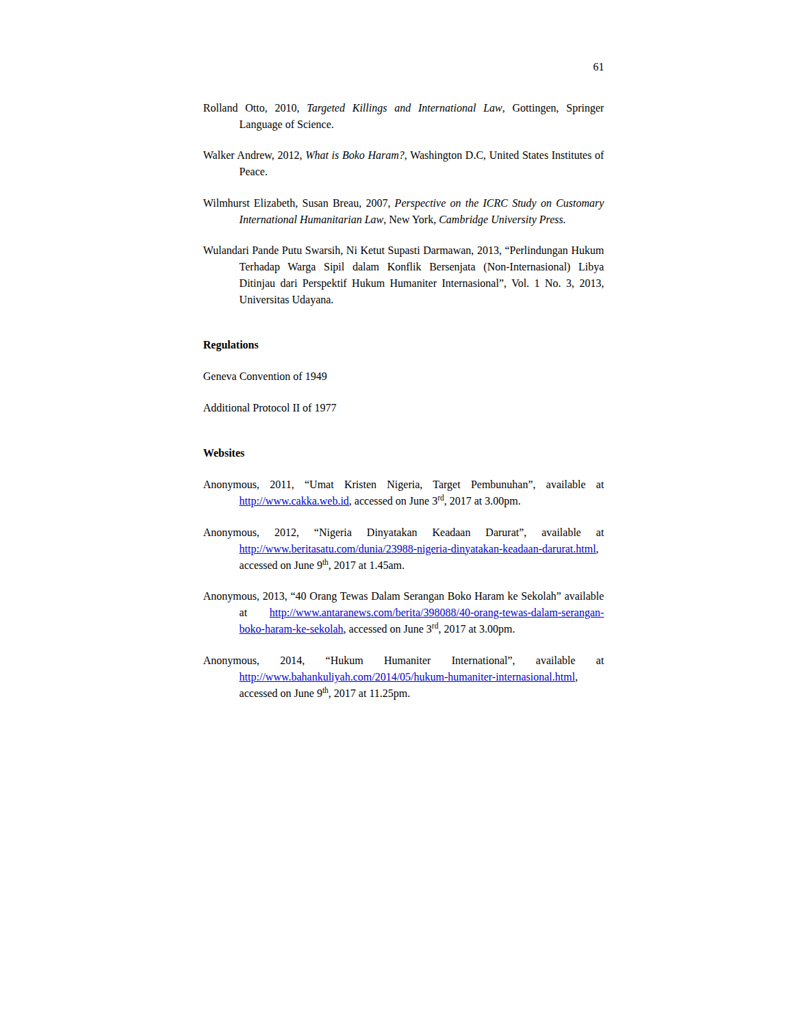61
Rolland Otto, 2010, Targeted Killings and International Law, Gottingen, Springer Language of Science.
Walker Andrew, 2012, What is Boko Haram?, Washington D.C, United States Institutes of Peace.
Wilmhurst Elizabeth, Susan Breau, 2007, Perspective on the ICRC Study on Customary International Humanitarian Law, New York, Cambridge University Press.
Wulandari Pande Putu Swarsih, Ni Ketut Supasti Darmawan, 2013, “Perlindungan Hukum Terhadap Warga Sipil dalam Konflik Bersenjata (Non-Internasional) Libya Ditinjau dari Perspektif Hukum Humaniter Internasional”, Vol. 1 No. 3, 2013, Universitas Udayana.
Regulations
Geneva Convention of 1949
Additional Protocol II of 1977
Websites
Anonymous, 2011, “Umat Kristen Nigeria, Target Pembunuhan”, available at http://www.cakka.web.id, accessed on June 3rd, 2017 at 3.00pm.
Anonymous, 2012, “Nigeria Dinyatakan Keadaan Darurat”, available at http://www.beritasatu.com/dunia/23988-nigeria-dinyatakan-keadaan-darurat.html, accessed on June 9th, 2017 at 1.45am.
Anonymous, 2013, “40 Orang Tewas Dalam Serangan Boko Haram ke Sekolah” available at http://www.antaranews.com/berita/398088/40-orang-tewas-dalam-serangan-boko-haram-ke-sekolah, accessed on June 3rd, 2017 at 3.00pm.
Anonymous, 2014, “Hukum Humaniter International”, available at http://www.bahankuliyah.com/2014/05/hukum-humaniter-internasional.html, accessed on June 9th, 2017 at 11.25pm.